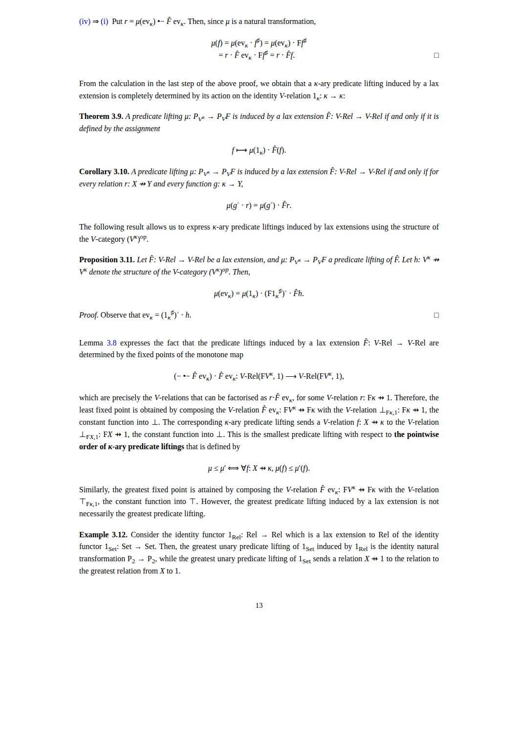(iv) ⇒ (i) Put r = μ(evκ) •− F̂ evκ. Then, since μ is a natural transformation,
μ(f) = μ(evκ · f♯) = μ(evκ) · Ff♯
= r · F̂ evκ · Ff♯ = r · F̂f. □
From the calculation in the last step of the above proof, we obtain that a κ-ary predicate lifting induced by a lax extension is completely determined by its action on the identity V-relation 1κ: κ → κ:
Theorem 3.9. A predicate lifting μ: PVκ → PVF is induced by a lax extension F̂: V-Rel → V-Rel if and only if it is defined by the assignment
f ⟼ μ(1κ) · F̂(f).
Corollary 3.10. A predicate lifting μ: PVκ → PVF is induced by a lax extension F̂: V-Rel → V-Rel if and only if for every relation r: X ⇸ Y and every function g: κ → Y,
μ(g◦ · r) = μ(g◦) · F̂r.
The following result allows us to express κ-ary predicate liftings induced by lax extensions using the structure of the V-category (Vκ)op.
Proposition 3.11. Let F̂: V-Rel → V-Rel be a lax extension, and μ: PVκ → PVF a predicate lifting of F̂. Let h: Vκ ⇸ Vκ denote the structure of the V-category (Vκ)op. Then,
μ(evκ) = μ(1κ) · (F1κ♯)◦ · F̂h.
Proof. Observe that evκ = (1κ♯)◦ · h. □
Lemma 3.8 expresses the fact that the predicate liftings induced by a lax extension F̂: V-Rel → V-Rel are determined by the fixed points of the monotone map
(− •− F̂ evκ) · F̂ evκ: V-Rel(FVκ, 1) ⟶ V-Rel(FVκ, 1),
which are precisely the V-relations that can be factorised as r·F̂ evκ, for some V-relation r: Fκ ⇸ 1. Therefore, the least fixed point is obtained by composing the V-relation F̂ evκ: FVκ ⇸ Fκ with the V-relation ⊥Fκ,1: Fκ ⇸ 1, the constant function into ⊥. The corresponding κ-ary predicate lifting sends a V-relation f: X ⇸ κ to the V-relation ⊥FX,1: FX ⇸ 1, the constant function into ⊥. This is the smallest predicate lifting with respect to the pointwise order of κ-ary predicate liftings that is defined by
μ ≤ μ′ ⟺ ∀f: X ⇸ κ, μ(f) ≤ μ′(f).
Similarly, the greatest fixed point is attained by composing the V-relation F̂ evκ: FVκ ⇸ Fκ with the V-relation ⊤Fκ,1, the constant function into ⊤. However, the greatest predicate lifting induced by a lax extension is not necessarily the greatest predicate lifting.
Example 3.12. Consider the identity functor 1Rel: Rel → Rel which is a lax extension to Rel of the identity functor 1Set: Set → Set. Then, the greatest unary predicate lifting of 1Set induced by 1Rel is the identity natural transformation P2 → P2, while the greatest unary predicate lifting of 1Set sends a relation X ⇸ 1 to the relation to the greatest relation from X to 1.
13